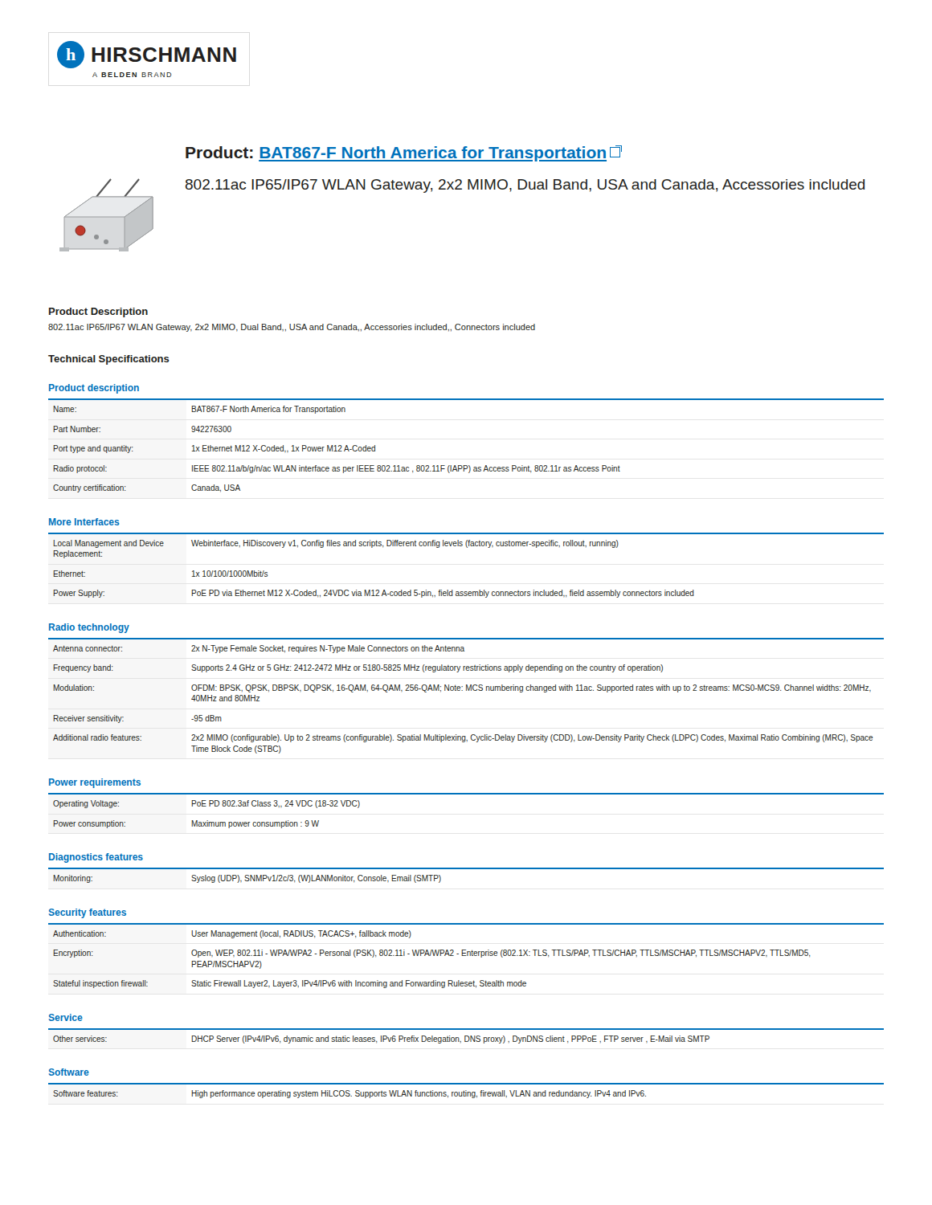h
HIRSCHMANN
A BELDEN BRAND
Product: BAT867-F North America for Transportation
802.11ac IP65/IP67 WLAN Gateway, 2x2 MIMO, Dual Band, USA and Canada, Accessories included
Product Description
802.11ac IP65/IP67 WLAN Gateway, 2x2 MIMO, Dual Band,, USA and Canada,, Accessories included,, Connectors included
Technical Specifications
Product description
| Name: | BAT867-F North America for Transportation |
| Part Number: | 942276300 |
| Port type and quantity: | 1x Ethernet M12 X-Coded,, 1x Power M12 A-Coded |
| Radio protocol: | IEEE 802.11a/b/g/n/ac WLAN interface as per IEEE 802.11ac , 802.11F (IAPP) as Access Point, 802.11r as Access Point |
| Country certification: | Canada, USA |
More Interfaces
| Local Management and Device Replacement: | Webinterface, HiDiscovery v1, Config files and scripts, Different config levels (factory, customer-specific, rollout, running) |
| Ethernet: | 1x 10/100/1000Mbit/s |
| Power Supply: | PoE PD via Ethernet M12 X-Coded,, 24VDC via M12 A-coded 5-pin,, field assembly connectors included,, field assembly connectors included |
Radio technology
| Antenna connector: | 2x N-Type Female Socket, requires N-Type Male Connectors on the Antenna |
| Frequency band: | Supports 2.4 GHz or 5 GHz: 2412-2472 MHz or 5180-5825 MHz (regulatory restrictions apply depending on the country of operation) |
| Modulation: | OFDM: BPSK, QPSK, DBPSK, DQPSK, 16-QAM, 64-QAM, 256-QAM; Note: MCS numbering changed with 11ac. Supported rates with up to 2 streams: MCS0-MCS9. Channel widths: 20MHz, 40MHz and 80MHz |
| Receiver sensitivity: | -95 dBm |
| Additional radio features: | 2x2 MIMO (configurable). Up to 2 streams (configurable). Spatial Multiplexing, Cyclic-Delay Diversity (CDD), Low-Density Parity Check (LDPC) Codes, Maximal Ratio Combining (MRC), Space Time Block Code (STBC) |
Power requirements
| Operating Voltage: | PoE PD 802.3af Class 3,, 24 VDC (18-32 VDC) |
| Power consumption: | Maximum power consumption : 9 W |
Diagnostics features
| Monitoring: | Syslog (UDP), SNMPv1/2c/3, (W)LANMonitor, Console, Email (SMTP) |
Security features
| Authentication: | User Management (local, RADIUS, TACACS+, fallback mode) |
| Encryption: | Open, WEP, 802.11i - WPA/WPA2 - Personal (PSK), 802.11i - WPA/WPA2 - Enterprise (802.1X: TLS, TTLS/PAP, TTLS/CHAP, TTLS/MSCHAP, TTLS/MSCHAPV2, TTLS/MD5, PEAP/MSCHAPV2) |
| Stateful inspection firewall: | Static Firewall Layer2, Layer3, IPv4/IPv6 with Incoming and Forwarding Ruleset, Stealth mode |
Service
| Other services: | DHCP Server (IPv4/IPv6, dynamic and static leases, IPv6 Prefix Delegation, DNS proxy) , DynDNS client , PPPoE , FTP server , E-Mail via SMTP |
Software
| Software features: | High performance operating system HiLCOS. Supports WLAN functions, routing, firewall, VLAN and redundancy. IPv4 and IPv6. |